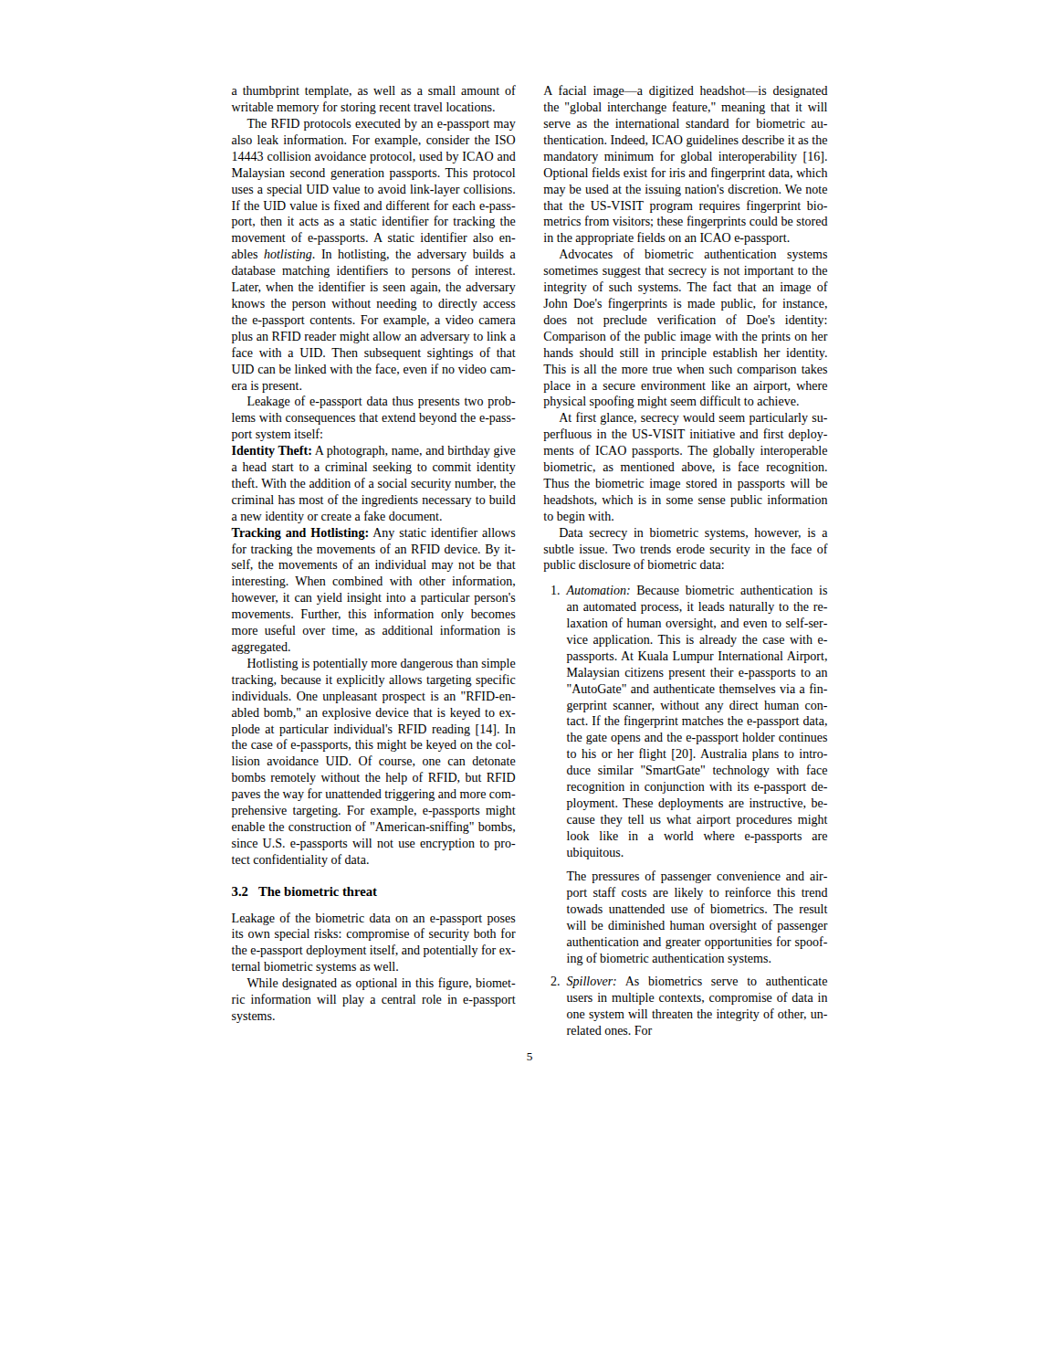a thumbprint template, as well as a small amount of writable memory for storing recent travel locations.
The RFID protocols executed by an e-passport may also leak information. For example, consider the ISO 14443 collision avoidance protocol, used by ICAO and Malaysian second generation passports. This protocol uses a special UID value to avoid link-layer collisions. If the UID value is fixed and different for each e-passport, then it acts as a static identifier for tracking the movement of e-passports. A static identifier also enables hotlisting. In hotlisting, the adversary builds a database matching identifiers to persons of interest. Later, when the identifier is seen again, the adversary knows the person without needing to directly access the e-passport contents. For example, a video camera plus an RFID reader might allow an adversary to link a face with a UID. Then subsequent sightings of that UID can be linked with the face, even if no video camera is present.
Leakage of e-passport data thus presents two problems with consequences that extend beyond the e-passport system itself:
Identity Theft: A photograph, name, and birthday give a head start to a criminal seeking to commit identity theft. With the addition of a social security number, the criminal has most of the ingredients necessary to build a new identity or create a fake document.
Tracking and Hotlisting: Any static identifier allows for tracking the movements of an RFID device. By itself, the movements of an individual may not be that interesting. When combined with other information, however, it can yield insight into a particular person's movements. Further, this information only becomes more useful over time, as additional information is aggregated.
Hotlisting is potentially more dangerous than simple tracking, because it explicitly allows targeting specific individuals. One unpleasant prospect is an "RFID-enabled bomb," an explosive device that is keyed to explode at particular individual's RFID reading [14]. In the case of e-passports, this might be keyed on the collision avoidance UID. Of course, one can detonate bombs remotely without the help of RFID, but RFID paves the way for unattended triggering and more comprehensive targeting. For example, e-passports might enable the construction of "American-sniffing" bombs, since U.S. e-passports will not use encryption to protect confidentiality of data.
3.2 The biometric threat
Leakage of the biometric data on an e-passport poses its own special risks: compromise of security both for the e-passport deployment itself, and potentially for external biometric systems as well.
While designated as optional in this figure, biometric information will play a central role in e-passport systems.
A facial image—a digitized headshot—is designated the "global interchange feature," meaning that it will serve as the international standard for biometric authentication. Indeed, ICAO guidelines describe it as the mandatory minimum for global interoperability [16]. Optional fields exist for iris and fingerprint data, which may be used at the issuing nation's discretion. We note that the US-VISIT program requires fingerprint biometrics from visitors; these fingerprints could be stored in the appropriate fields on an ICAO e-passport.
Advocates of biometric authentication systems sometimes suggest that secrecy is not important to the integrity of such systems. The fact that an image of John Doe's fingerprints is made public, for instance, does not preclude verification of Doe's identity: Comparison of the public image with the prints on her hands should still in principle establish her identity. This is all the more true when such comparison takes place in a secure environment like an airport, where physical spoofing might seem difficult to achieve.
At first glance, secrecy would seem particularly superfluous in the US-VISIT initiative and first deployments of ICAO passports. The globally interoperable biometric, as mentioned above, is face recognition. Thus the biometric image stored in passports will be headshots, which is in some sense public information to begin with.
Data secrecy in biometric systems, however, is a subtle issue. Two trends erode security in the face of public disclosure of biometric data:
Automation: Because biometric authentication is an automated process, it leads naturally to the relaxation of human oversight, and even to self-service application. This is already the case with e-passports. At Kuala Lumpur International Airport, Malaysian citizens present their e-passports to an "AutoGate" and authenticate themselves via a fingerprint scanner, without any direct human contact. If the fingerprint matches the e-passport data, the gate opens and the e-passport holder continues to his or her flight [20]. Australia plans to introduce similar "SmartGate" technology with face recognition in conjunction with its e-passport deployment. These deployments are instructive, because they tell us what airport procedures might look like in a world where e-passports are ubiquitous.
The pressures of passenger convenience and airport staff costs are likely to reinforce this trend towads unattended use of biometrics. The result will be diminished human oversight of passenger authentication and greater opportunities for spoofing of biometric authentication systems.
Spillover: As biometrics serve to authenticate users in multiple contexts, compromise of data in one system will threaten the integrity of other, unrelated ones. For
5